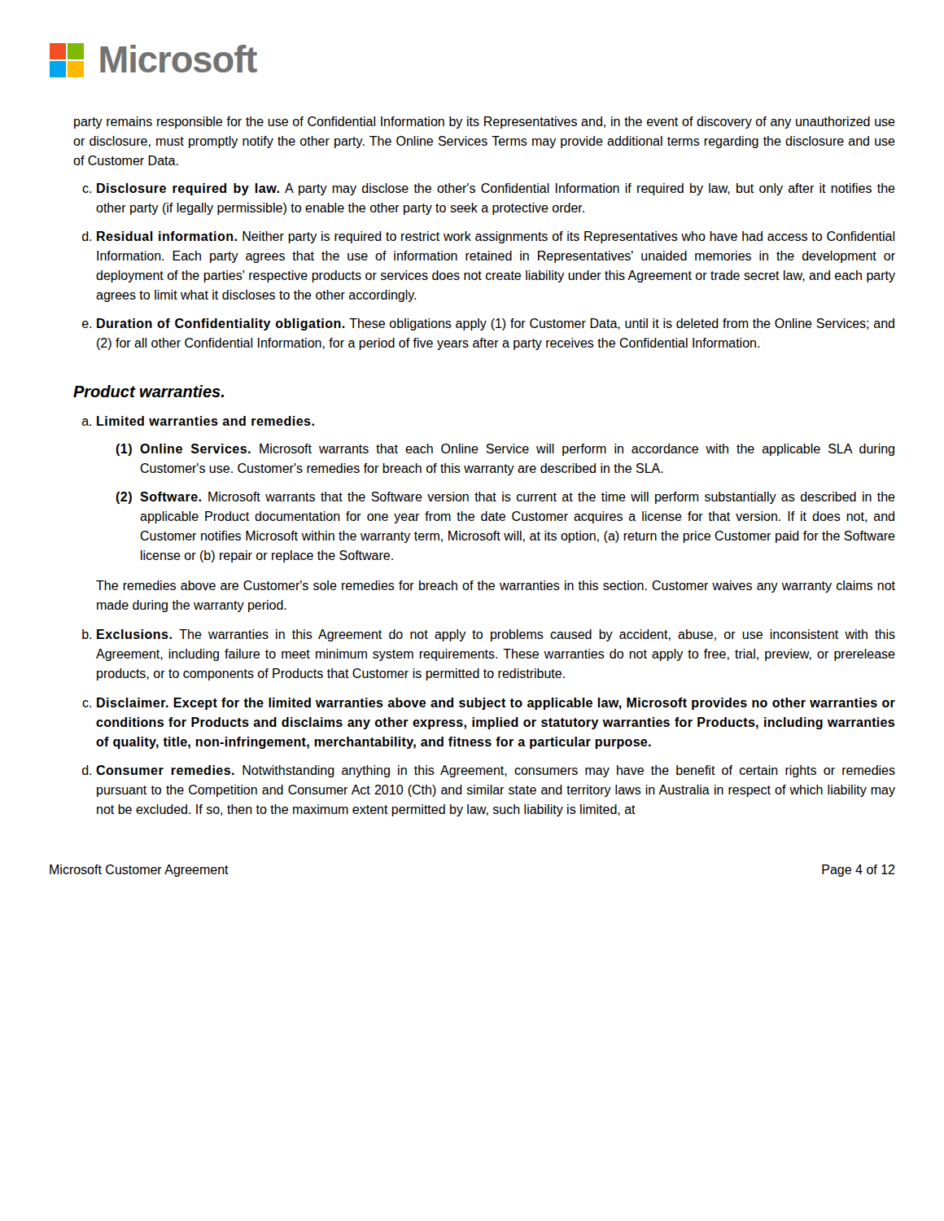Microsoft
party remains responsible for the use of Confidential Information by its Representatives and, in the event of discovery of any unauthorized use or disclosure, must promptly notify the other party. The Online Services Terms may provide additional terms regarding the disclosure and use of Customer Data.
Disclosure required by law. A party may disclose the other's Confidential Information if required by law, but only after it notifies the other party (if legally permissible) to enable the other party to seek a protective order.
Residual information. Neither party is required to restrict work assignments of its Representatives who have had access to Confidential Information. Each party agrees that the use of information retained in Representatives' unaided memories in the development or deployment of the parties' respective products or services does not create liability under this Agreement or trade secret law, and each party agrees to limit what it discloses to the other accordingly.
Duration of Confidentiality obligation. These obligations apply (1) for Customer Data, until it is deleted from the Online Services; and (2) for all other Confidential Information, for a period of five years after a party receives the Confidential Information.
Product warranties.
Limited warranties and remedies.
Online Services. Microsoft warrants that each Online Service will perform in accordance with the applicable SLA during Customer's use. Customer's remedies for breach of this warranty are described in the SLA.
Software. Microsoft warrants that the Software version that is current at the time will perform substantially as described in the applicable Product documentation for one year from the date Customer acquires a license for that version. If it does not, and Customer notifies Microsoft within the warranty term, Microsoft will, at its option, (a) return the price Customer paid for the Software license or (b) repair or replace the Software.
The remedies above are Customer's sole remedies for breach of the warranties in this section. Customer waives any warranty claims not made during the warranty period.
Exclusions. The warranties in this Agreement do not apply to problems caused by accident, abuse, or use inconsistent with this Agreement, including failure to meet minimum system requirements. These warranties do not apply to free, trial, preview, or prerelease products, or to components of Products that Customer is permitted to redistribute.
Disclaimer. Except for the limited warranties above and subject to applicable law, Microsoft provides no other warranties or conditions for Products and disclaims any other express, implied or statutory warranties for Products, including warranties of quality, title, non-infringement, merchantability, and fitness for a particular purpose.
Consumer remedies. Notwithstanding anything in this Agreement, consumers may have the benefit of certain rights or remedies pursuant to the Competition and Consumer Act 2010 (Cth) and similar state and territory laws in Australia in respect of which liability may not be excluded. If so, then to the maximum extent permitted by law, such liability is limited, at
Microsoft Customer Agreement Page 4 of 12